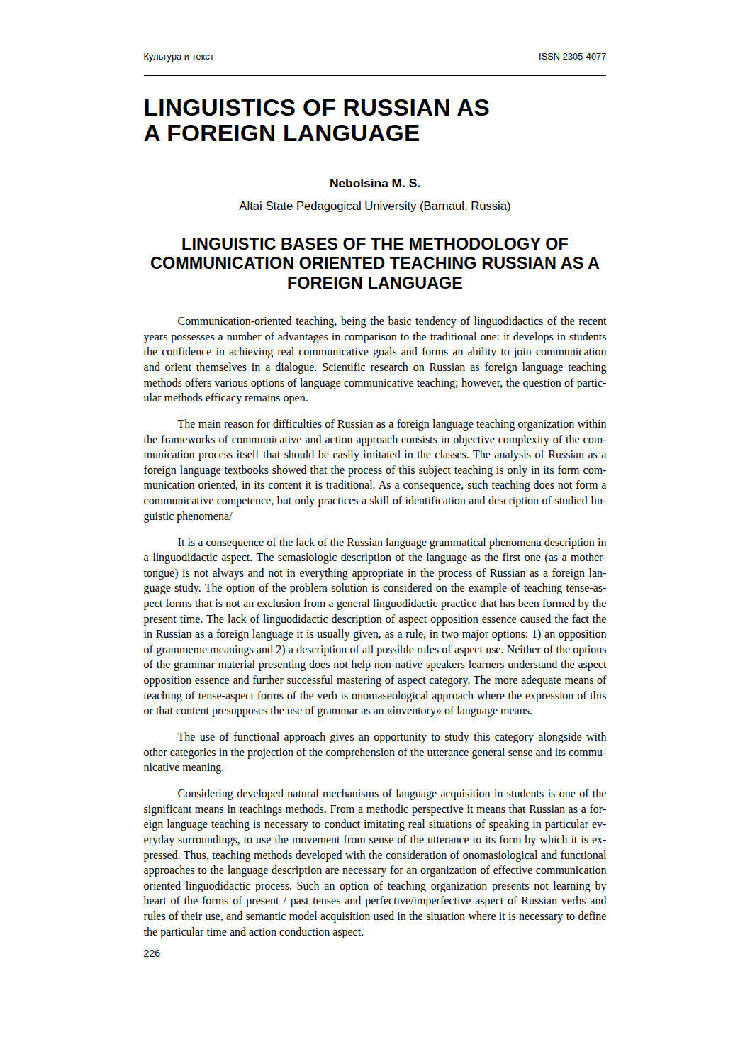Культура и текст ISSN 2305-4077
Linguistics of Russian as
a Foreign Language
Nebolsina M. S.
Altai State Pedagogical University (Barnaul, Russia)
Linguistic bases of the methodology of communication oriented teaching Russian as a foreign language
Communication-oriented teaching, being the basic tendency of linguodidactics of the recent years possesses a number of advantages in comparison to the traditional one: it develops in students the confidence in achieving real communicative goals and forms an ability to join communication and orient themselves in a dialogue. Scientific research on Russian as foreign language teaching methods offers various options of language communicative teaching; however, the question of particular methods efficacy remains open.
The main reason for difficulties of Russian as a foreign language teaching organization within the frameworks of communicative and action approach consists in objective complexity of the communication process itself that should be easily imitated in the classes. The analysis of Russian as a foreign language textbooks showed that the process of this subject teaching is only in its form communication oriented, in its content it is traditional. As a consequence, such teaching does not form a communicative competence, but only practices a skill of identification and description of studied linguistic phenomena/
It is a consequence of the lack of the Russian language grammatical phenomena description in a linguodidactic aspect. The semasiologic description of the language as the first one (as a mother-tongue) is not always and not in everything appropriate in the process of Russian as a foreign language study. The option of the problem solution is considered on the example of teaching tense-aspect forms that is not an exclusion from a general linguodidactic practice that has been formed by the present time. The lack of linguodidactic description of aspect opposition essence caused the fact the in Russian as a foreign language it is usually given, as a rule, in two major options: 1) an opposition of grammeme meanings and 2) a description of all possible rules of aspect use. Neither of the options of the grammar material presenting does not help non-native speakers learners understand the aspect opposition essence and further successful mastering of aspect category. The more adequate means of teaching of tense-aspect forms of the verb is onomaseological approach where the expression of this or that content presupposes the use of grammar as an «inventory» of language means.
The use of functional approach gives an opportunity to study this category alongside with other categories in the projection of the comprehension of the utterance general sense and its communicative meaning.
Considering developed natural mechanisms of language acquisition in students is one of the significant means in teachings methods. From a methodic perspective it means that Russian as a foreign language teaching is necessary to conduct imitating real situations of speaking in particular everyday surroundings, to use the movement from sense of the utterance to its form by which it is expressed. Thus, teaching methods developed with the consideration of onomasiological and functional approaches to the language description are necessary for an organization of effective communication oriented linguodidactic process. Such an option of teaching organization presents not learning by heart of the forms of present / past tenses and perfective/imperfective aspect of Russian verbs and rules of their use, and semantic model acquisition used in the situation where it is necessary to define the particular time and action conduction aspect.
226